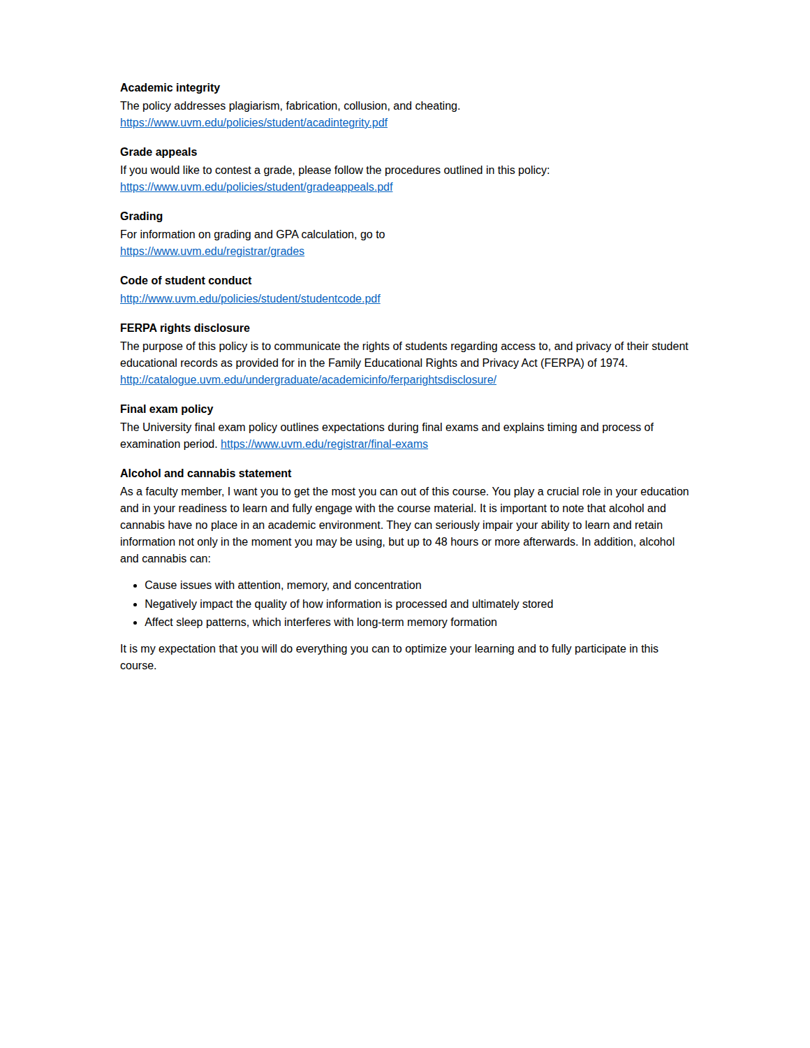Academic integrity
The policy addresses plagiarism, fabrication, collusion, and cheating.
https://www.uvm.edu/policies/student/acadintegrity.pdf
Grade appeals
If you would like to contest a grade, please follow the procedures outlined in this policy:
https://www.uvm.edu/policies/student/gradeappeals.pdf
Grading
For information on grading and GPA calculation, go to
https://www.uvm.edu/registrar/grades
Code of student conduct
http://www.uvm.edu/policies/student/studentcode.pdf
FERPA rights disclosure
The purpose of this policy is to communicate the rights of students regarding access to, and privacy of their student educational records as provided for in the Family Educational Rights and Privacy Act (FERPA) of 1974.
http://catalogue.uvm.edu/undergraduate/academicinfo/ferparightsdisclosure/
Final exam policy
The University final exam policy outlines expectations during final exams and explains timing and process of examination period. https://www.uvm.edu/registrar/final-exams
Alcohol and cannabis statement
As a faculty member, I want you to get the most you can out of this course. You play a crucial role in your education and in your readiness to learn and fully engage with the course material. It is important to note that alcohol and cannabis have no place in an academic environment. They can seriously impair your ability to learn and retain information not only in the moment you may be using, but up to 48 hours or more afterwards. In addition, alcohol and cannabis can:
Cause issues with attention, memory, and concentration
Negatively impact the quality of how information is processed and ultimately stored
Affect sleep patterns, which interferes with long-term memory formation
It is my expectation that you will do everything you can to optimize your learning and to fully participate in this course.